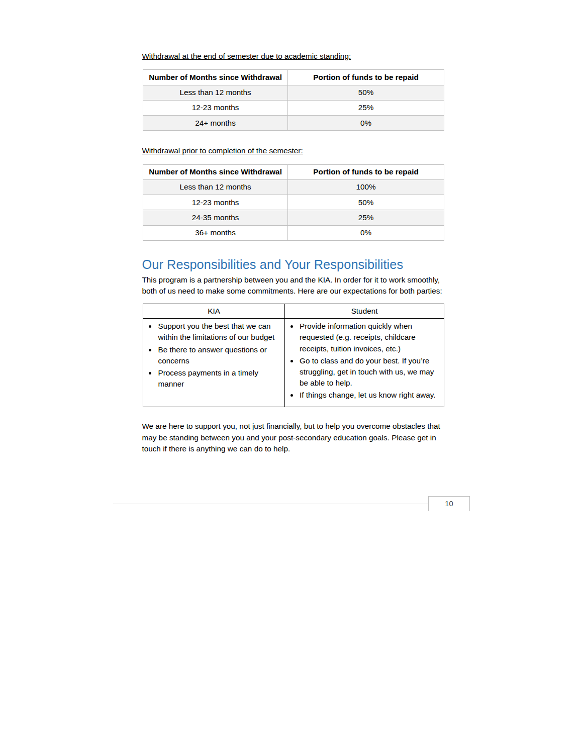Withdrawal at the end of semester due to academic standing:
| Number of Months since Withdrawal | Portion of funds to be repaid |
| --- | --- |
| Less than 12 months | 50% |
| 12-23 months | 25% |
| 24+ months | 0% |
Withdrawal prior to completion of the semester:
| Number of Months since Withdrawal | Portion of funds to be repaid |
| --- | --- |
| Less than 12 months | 100% |
| 12-23 months | 50% |
| 24-35 months | 25% |
| 36+ months | 0% |
Our Responsibilities and Your Responsibilities
This program is a partnership between you and the KIA. In order for it to work smoothly, both of us need to make some commitments. Here are our expectations for both parties:
| KIA | Student |
| --- | --- |
| Support you the best that we can within the limitations of our budget Be there to answer questions or concerns Process payments in a timely manner | Provide information quickly when requested (e.g. receipts, childcare receipts, tuition invoices, etc.) Go to class and do your best. If you’re struggling, get in touch with us, we may be able to help. If things change, let us know right away. |
We are here to support you, not just financially, but to help you overcome obstacles that may be standing between you and your post-secondary education goals. Please get in touch if there is anything we can do to help.
10